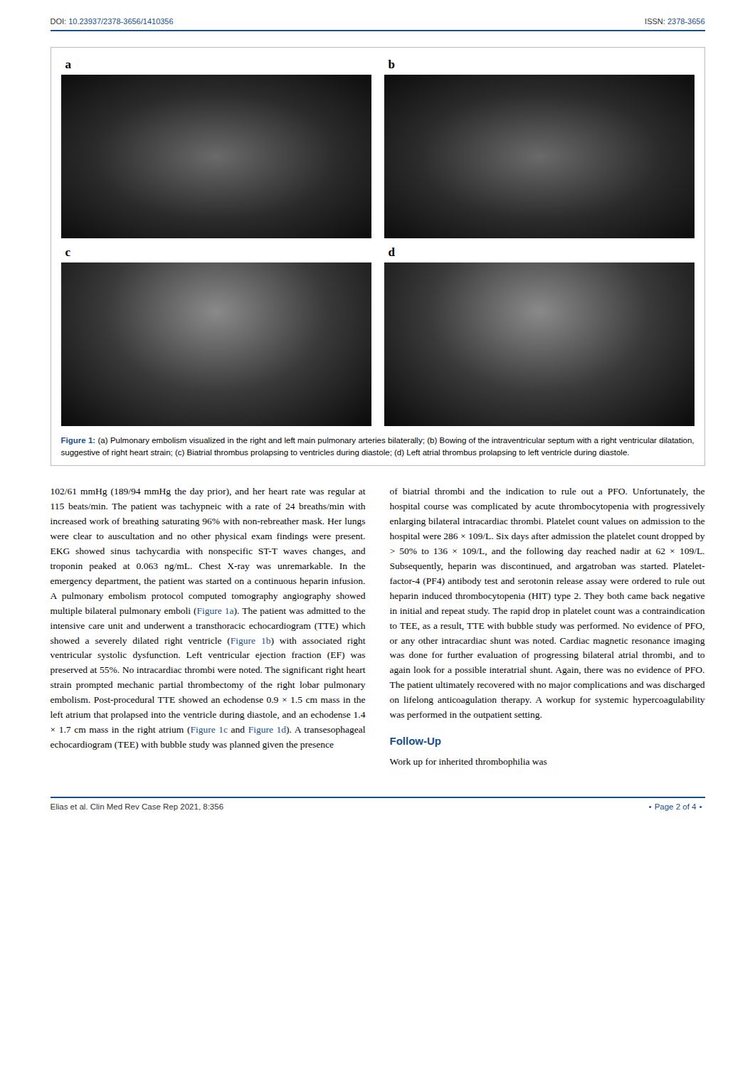DOI: 10.23937/2378-3656/1410356
ISSN: 2378-3656
a
b
c
d
Figure 1: (a) Pulmonary embolism visualized in the right and left main pulmonary arteries bilaterally; (b) Bowing of the intraventricular septum with a right ventricular dilatation, suggestive of right heart strain; (c) Biatrial thrombus prolapsing to ventricles during diastole; (d) Left atrial thrombus prolapsing to left ventricle during diastole.
102/61 mmHg (189/94 mmHg the day prior), and her heart rate was regular at 115 beats/min. The patient was tachypneic with a rate of 24 breaths/min with increased work of breathing saturating 96% with non-rebreather mask. Her lungs were clear to auscultation and no other physical exam findings were present. EKG showed sinus tachycardia with nonspecific ST-T waves changes, and troponin peaked at 0.063 ng/mL. Chest X-ray was unremarkable. In the emergency department, the patient was started on a continuous heparin infusion. A pulmonary embolism protocol computed tomography angiography showed multiple bilateral pulmonary emboli (Figure 1a). The patient was admitted to the intensive care unit and underwent a transthoracic echocardiogram (TTE) which showed a severely dilated right ventricle (Figure 1b) with associated right ventricular systolic dysfunction. Left ventricular ejection fraction (EF) was preserved at 55%. No intracardiac thrombi were noted. The significant right heart strain prompted mechanic partial thrombectomy of the right lobar pulmonary embolism. Post-procedural TTE showed an echodense 0.9 × 1.5 cm mass in the left atrium that prolapsed into the ventricle during diastole, and an echodense 1.4 × 1.7 cm mass in the right atrium (Figure 1c and Figure 1d). A transesophageal echocardiogram (TEE) with bubble study was planned given the presence
of biatrial thrombi and the indication to rule out a PFO. Unfortunately, the hospital course was complicated by acute thrombocytopenia with progressively enlarging bilateral intracardiac thrombi. Platelet count values on admission to the hospital were 286 × 109/L. Six days after admission the platelet count dropped by > 50% to 136 × 109/L, and the following day reached nadir at 62 × 109/L. Subsequently, heparin was discontinued, and argatroban was started. Platelet-factor-4 (PF4) antibody test and serotonin release assay were ordered to rule out heparin induced thrombocytopenia (HIT) type 2. They both came back negative in initial and repeat study. The rapid drop in platelet count was a contraindication to TEE, as a result, TTE with bubble study was performed. No evidence of PFO, or any other intracardiac shunt was noted. Cardiac magnetic resonance imaging was done for further evaluation of progressing bilateral atrial thrombi, and to again look for a possible interatrial shunt. Again, there was no evidence of PFO. The patient ultimately recovered with no major complications and was discharged on lifelong anticoagulation therapy. A workup for systemic hypercoagulability was performed in the outpatient setting.
Follow-Up
Work up for inherited thrombophilia was
Elias et al. Clin Med Rev Case Rep 2021, 8:356
•Page 2 of 4•